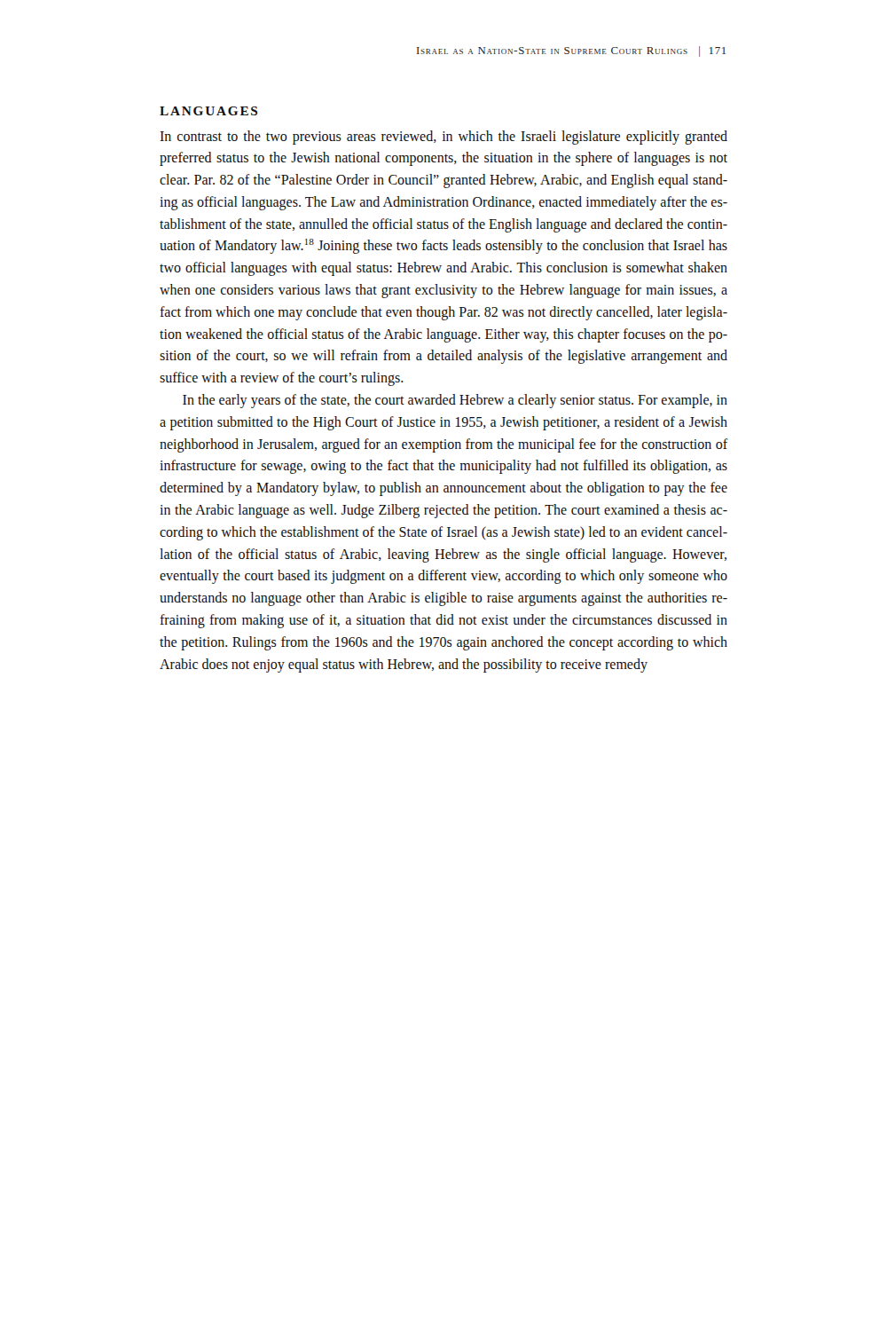Israel as a Nation-State in Supreme Court Rulings| 171
Languages
In contrast to the two previous areas reviewed, in which the Israeli legislature explicitly granted preferred status to the Jewish national components, the situation in the sphere of languages is not clear. Par. 82 of the “Palestine Order in Council” granted Hebrew, Arabic, and English equal standing as official languages. The Law and Administration Ordinance, enacted immediately after the establishment of the state, annulled the official status of the English language and declared the continuation of Mandatory law.18 Joining these two facts leads ostensibly to the conclusion that Israel has two official languages with equal status: Hebrew and Arabic. This conclusion is somewhat shaken when one considers various laws that grant exclusivity to the Hebrew language for main issues, a fact from which one may conclude that even though Par. 82 was not directly cancelled, later legislation weakened the official status of the Arabic language. Either way, this chapter focuses on the position of the court, so we will refrain from a detailed analysis of the legislative arrangement and suffice with a review of the court’s rulings.
In the early years of the state, the court awarded Hebrew a clearly senior status. For example, in a petition submitted to the High Court of Justice in 1955, a Jewish petitioner, a resident of a Jewish neighborhood in Jerusalem, argued for an exemption from the municipal fee for the construction of infrastructure for sewage, owing to the fact that the municipality had not fulfilled its obligation, as determined by a Mandatory bylaw, to publish an announcement about the obligation to pay the fee in the Arabic language as well. Judge Zilberg rejected the petition. The court examined a thesis according to which the establishment of the State of Israel (as a Jewish state) led to an evident cancellation of the official status of Arabic, leaving Hebrew as the single official language. However, eventually the court based its judgment on a different view, according to which only someone who understands no language other than Arabic is eligible to raise arguments against the authorities refraining from making use of it, a situation that did not exist under the circumstances discussed in the petition. Rulings from the 1960s and the 1970s again anchored the concept according to which Arabic does not enjoy equal status with Hebrew, and the possibility to receive remedy